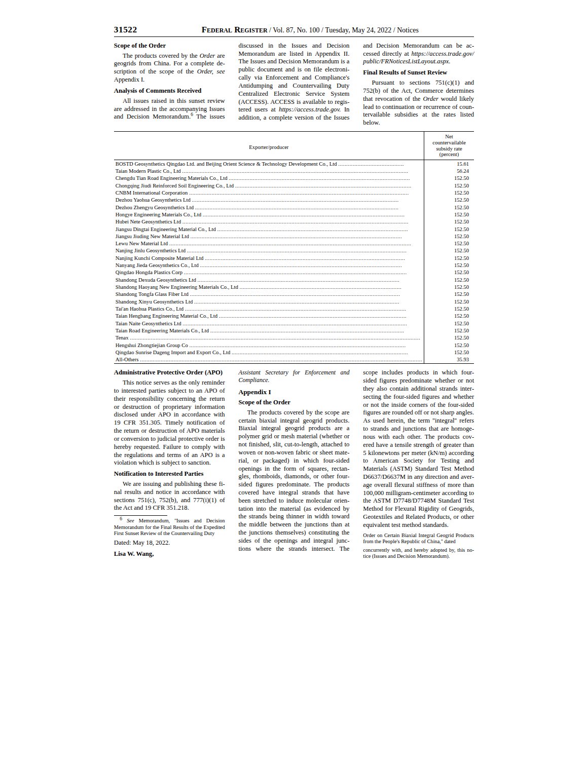31522
Federal Register / Vol. 87, No. 100 / Tuesday, May 24, 2022 / Notices
Scope of the Order
The products covered by the Order are geogrids from China. For a complete description of the scope of the Order, see Appendix I.
Analysis of Comments Received
All issues raised in this sunset review are addressed in the accompanying Issues and Decision Memorandum.6 The issues discussed in the Issues and Decision Memorandum are listed in Appendix II. The Issues and Decision Memorandum is a public document and is on file electronically via Enforcement and Compliance's Antidumping and Countervailing Duty Centralized Electronic Service System (ACCESS). ACCESS is available to registered users at https://access.trade.gov. In addition, a complete version of the Issues and Decision Memorandum can be accessed directly at https://access.trade.gov/ public/FRNoticesListLayout.aspx.
Final Results of Sunset Review
Pursuant to sections 751(c)(1) and 752(b) of the Act, Commerce determines that revocation of the Order would likely lead to continuation or recurrence of countervailable subsidies at the rates listed below.
| Exporter/producer | Net countervailable subsidy rate (percent) |
| --- | --- |
| BOSTD Geosynthetics Qingdao Ltd. and Beijing Orient Science & Technology Development Co., Ltd ......................................... | 15.61 |
| Taian Modern Plastic Co., Ltd ............................................................................................................................................. | 56.24 |
| Chengdu Tian Road Engineering Materials Co., Ltd ................................................................................................................. | 152.50 |
| Chongqing Jiudi Reinforced Soil Engineering Co., Ltd .............................................................................................................. | 152.50 |
| CNBM International Corporation ......................................................................................................................................... | 152.50 |
| Dezhou Yaohua Geosynthetics Ltd ................................................................................................................................. | 152.50 |
| Dezhou Zhengyu Geosynthetics Ltd ............................................................................................................................... | 152.50 |
| Hongye Engineering Materials Co., Ltd .............................................................................................................................. | 152.50 |
| Hubei Nete Geosynthetics Ltd ............................................................................................................................................. | 152.50 |
| Jiangsu Dingtai Engineering Material Co., Ltd ....................................................................................................................... | 152.50 |
| Jiangsu Jiuding New Material Ltd .................................................................................................................................... | 152.50 |
| Lewu New Material Ltd ....................................................................................................................................................... | 152.50 |
| Nanjing Jinlu Geosynthetics Ltd ......................................................................................................................................... | 152.50 |
| Nanjing Kunchi Composite Material Ltd ............................................................................................................................. | 152.50 |
| Nanyang Jieda Geosynthetics Co., Ltd .............................................................................................................................. | 152.50 |
| Qingdao Hongda Plastics Corp ........................................................................................................................................... | 152.50 |
| Shandong Dexuda Geosynthetics Ltd .............................................................................................................................. | 152.50 |
| Shandong Haoyang New Engineering Materials Co., Ltd ..................................................................................................... | 152.50 |
| Shandong Tongfa Glass Fiber Ltd ................................................................................................................................... | 152.50 |
| Shandong Xinyu Geosynthetics Ltd ................................................................................................................................ | 152.50 |
| Tai'an Haohua Plastics Co., Ltd .......................................................................................................................................... | 152.50 |
| Taian Hengbang Engineering Material Co., Ltd ..................................................................................................................... | 152.50 |
| Taian Naite Geosynthetics Ltd ............................................................................................................................................ | 152.50 |
| Taian Road Engineering Materials Co., Ltd ......................................................................................................................... | 152.50 |
| Tenax ..................................................................................................................................................................................... | 152.50 |
| Hengshui Zhongtiejian Group Co ....................................................................................................................................... | 152.50 |
| Qingdao Sunrise Dageng Import and Export Co., Ltd .............................................................................................................. | 152.50 |
| All-Others ................................................................................................................................................................................ | 35.93 |
Administrative Protective Order (APO)
This notice serves as the only reminder to interested parties subject to an APO of their responsibility concerning the return or destruction of proprietary information disclosed under APO in accordance with 19 CFR 351.305. Timely notification of the return or destruction of APO materials or conversion to judicial protective order is hereby requested. Failure to comply with the regulations and terms of an APO is a violation which is subject to sanction.
Notification to Interested Parties
We are issuing and publishing these final results and notice in accordance with sections 751(c), 752(b), and 777(i)(1) of the Act and 19 CFR 351.218.
6 See Memorandum, ''Issues and Decision Memorandum for the Final Results of the Expedited First Sunset Review of the Countervailing Duty
Dated: May 18, 2022.
Lisa W. Wang,
Assistant Secretary for Enforcement and Compliance.
Appendix I
Scope of the Order
The products covered by the scope are certain biaxial integral geogrid products. Biaxial integral geogrid products are a polymer grid or mesh material (whether or not finished, slit, cut-to-length, attached to woven or non-woven fabric or sheet material, or packaged) in which four-sided openings in the form of squares, rectangles, rhomboids, diamonds, or other four-sided figures predominate. The products covered have integral strands that have been stretched to induce molecular orientation into the material (as evidenced by the strands being thinner in width toward the middle between the junctions than at the junctions themselves) constituting the sides of the openings and integral junctions where the strands intersect. The scope includes products in which four-sided figures predominate whether or not they also contain additional strands intersecting the four-sided figures and whether or not the inside corners of the four-sided figures are rounded off or not sharp angles. As used herein, the term ''integral'' refers to strands and junctions that are homogenous with each other. The products covered have a tensile strength of greater than 5 kilonewtons per meter (kN/m) according to American Society for Testing and Materials (ASTM) Standard Test Method D6637/D6637M in any direction and average overall flexural stiffness of more than 100,000 milligram-centimeter according to the ASTM D7748/D7748M Standard Test Method for Flexural Rigidity of Geogrids, Geotextiles and Related Products, or other equivalent test method standards.
Order on Certain Biaxial Integral Geogrid Products from the People's Republic of China,'' dated
concurrently with, and hereby adopted by, this notice (Issues and Decision Memorandum).